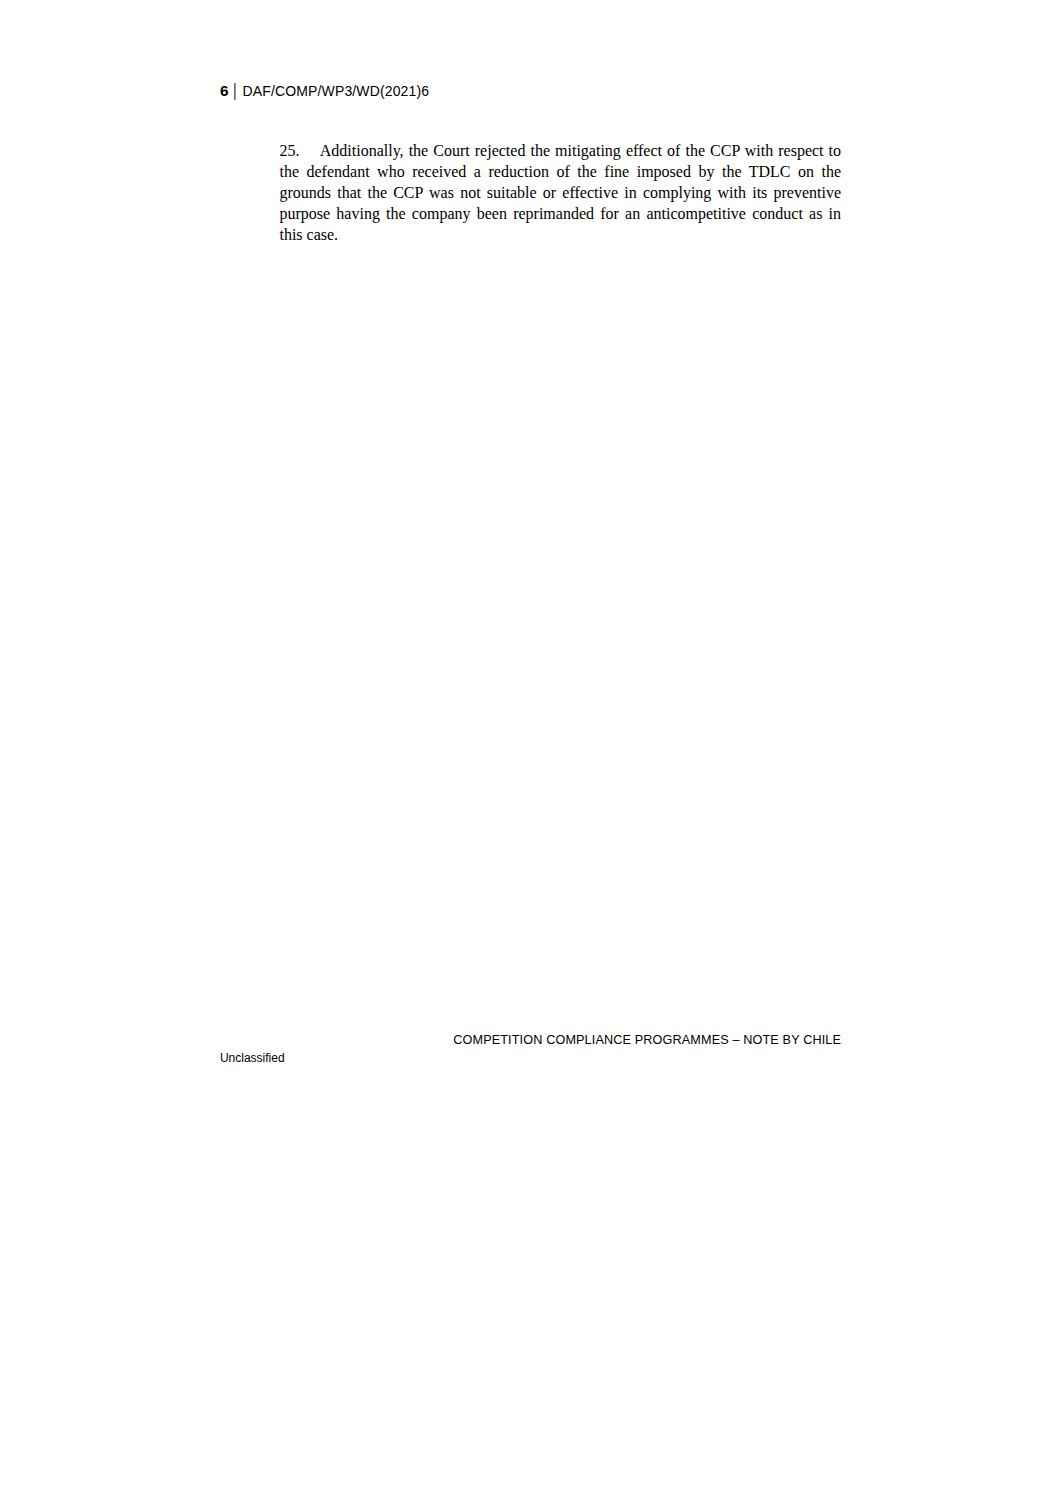6│DAF/COMP/WP3/WD(2021)6
25. Additionally, the Court rejected the mitigating effect of the CCP with respect to the defendant who received a reduction of the fine imposed by the TDLC on the grounds that the CCP was not suitable or effective in complying with its preventive purpose having the company been reprimanded for an anticompetitive conduct as in this case.
Unclassified
COMPETITION COMPLIANCE PROGRAMMES – NOTE BY CHILE